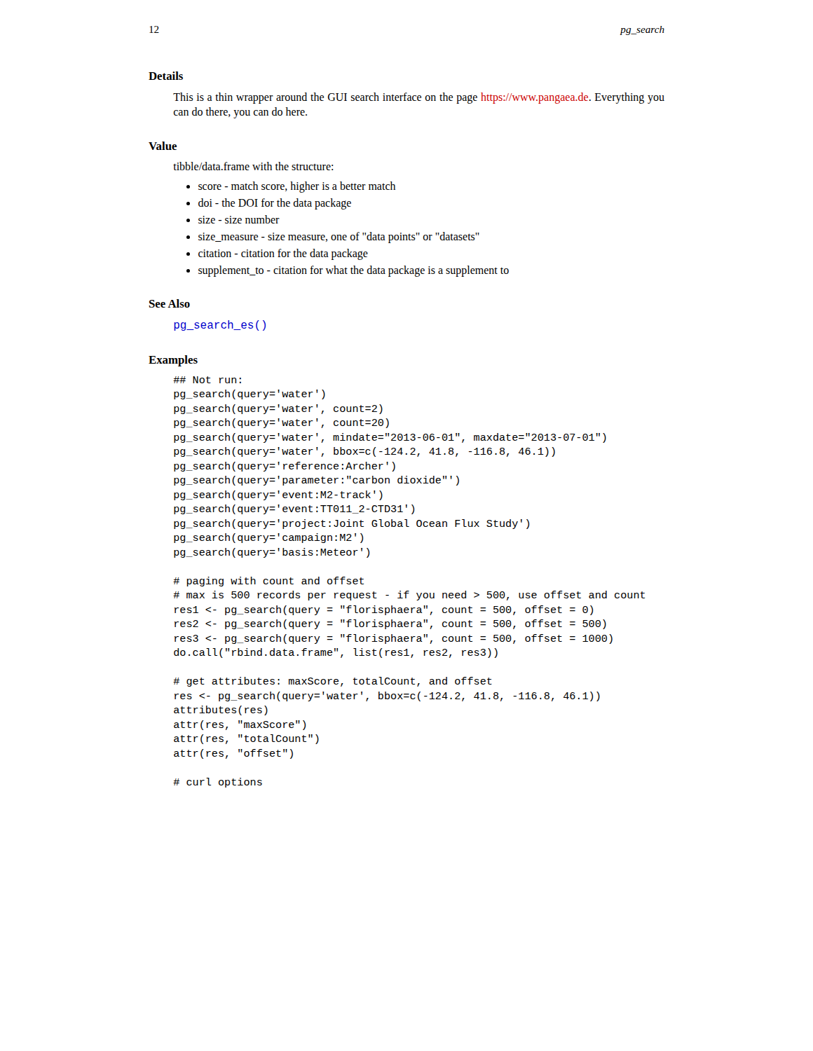12 pg_search
Details
This is a thin wrapper around the GUI search interface on the page https://www.pangaea.de. Everything you can do there, you can do here.
Value
tibble/data.frame with the structure:
score - match score, higher is a better match
doi - the DOI for the data package
size - size number
size_measure - size measure, one of "data points" or "datasets"
citation - citation for the data package
supplement_to - citation for what the data package is a supplement to
See Also
pg_search_es()
Examples
## Not run:
pg_search(query='water')
pg_search(query='water', count=2)
pg_search(query='water', count=20)
pg_search(query='water', mindate="2013-06-01", maxdate="2013-07-01")
pg_search(query='water', bbox=c(-124.2, 41.8, -116.8, 46.1))
pg_search(query='reference:Archer')
pg_search(query='parameter:"carbon dioxide"')
pg_search(query='event:M2-track')
pg_search(query='event:TT011_2-CTD31')
pg_search(query='project:Joint Global Ocean Flux Study')
pg_search(query='campaign:M2')
pg_search(query='basis:Meteor')

# paging with count and offset
# max is 500 records per request - if you need > 500, use offset and count
res1 <- pg_search(query = "florisphaera", count = 500, offset = 0)
res2 <- pg_search(query = "florisphaera", count = 500, offset = 500)
res3 <- pg_search(query = "florisphaera", count = 500, offset = 1000)
do.call("rbind.data.frame", list(res1, res2, res3))

# get attributes: maxScore, totalCount, and offset
res <- pg_search(query='water', bbox=c(-124.2, 41.8, -116.8, 46.1))
attributes(res)
attr(res, "maxScore")
attr(res, "totalCount")
attr(res, "offset")

# curl options